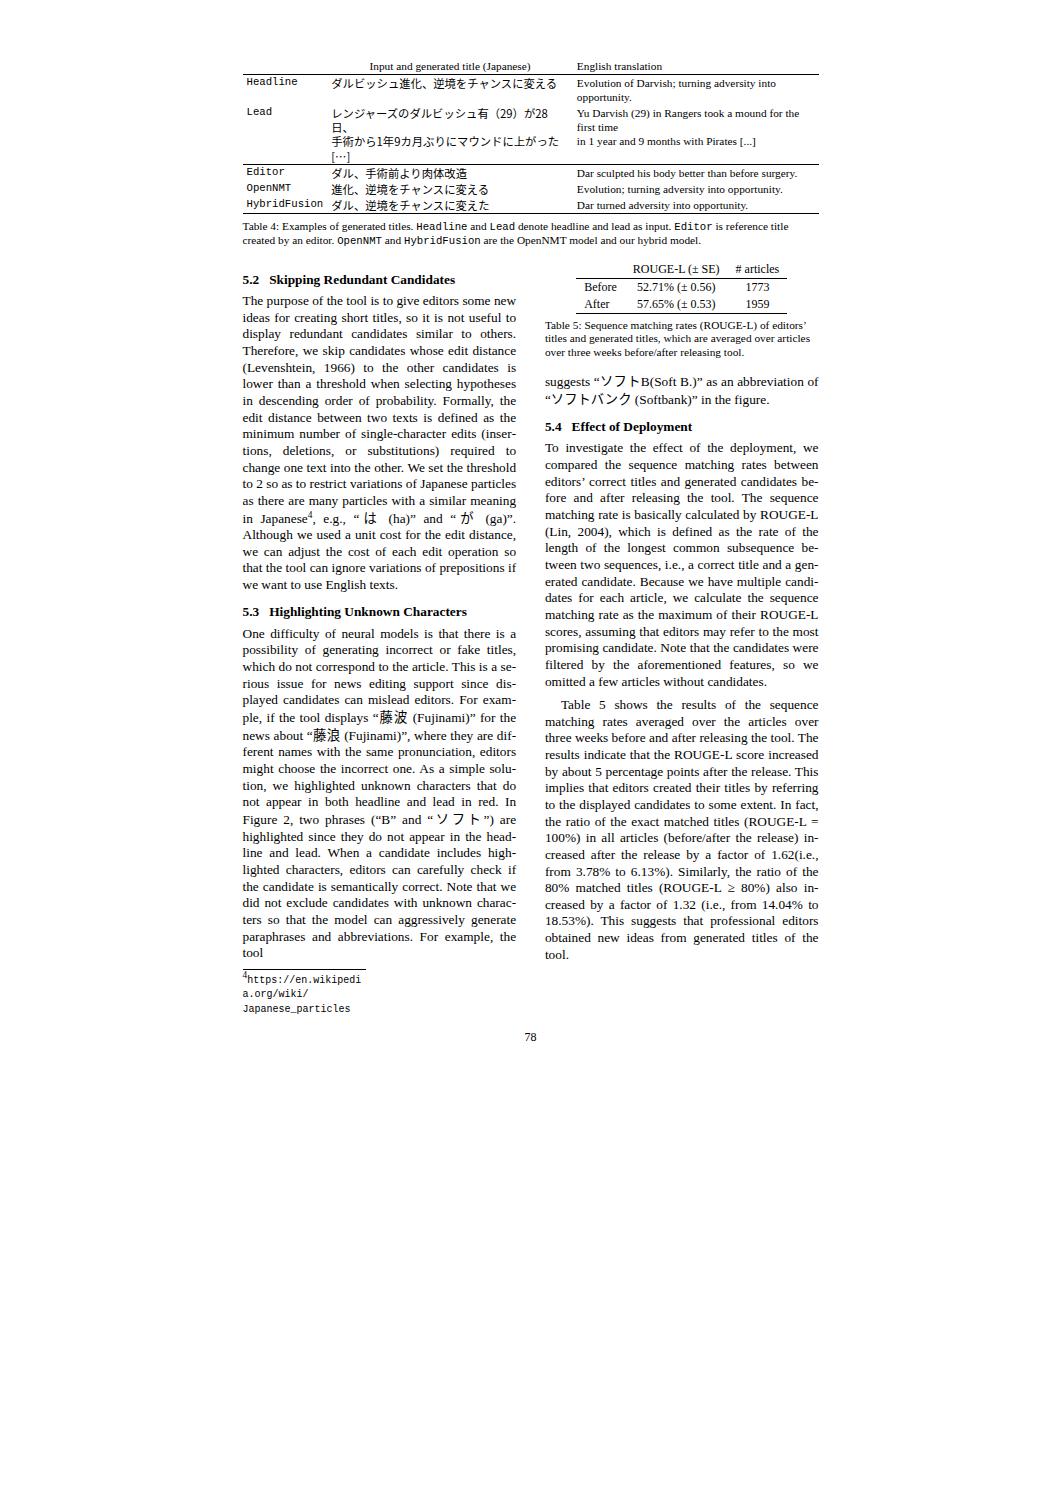| | Input and generated title (Japanese) | English translation |
| Headline | ダルビッシュ進化、逆境をチャンスに変える | Evolution of Darvish; turning adversity into opportunity. |
| Lead | レンジャーズのダルビッシュ有（29）が28日、 手術から1年9カ月ぶりにマウンドに上がった […] | Yu Darvish (29) in Rangers took a mound for the first time in 1 year and 9 months with Pirates [...] |
| Editor | ダル、手術前より肉体改造 | Dar sculpted his body better than before surgery. |
| OpenNMT | 進化、逆境をチャンスに変える | Evolution; turning adversity into opportunity. |
| HybridFusion | ダル、逆境をチャンスに変えた | Dar turned adversity into opportunity. |
Table 4: Examples of generated titles. Headline and Lead denote headline and lead as input. Editor is reference title created by an editor. OpenNMT and HybridFusion are the OpenNMT model and our hybrid model.
5.2 Skipping Redundant Candidates
The purpose of the tool is to give editors some new ideas for creating short titles, so it is not useful to display redundant candidates similar to others. Therefore, we skip candidates whose edit distance (Levenshtein, 1966) to the other candidates is lower than a threshold when selecting hypotheses in descending order of probability. Formally, the edit distance between two texts is defined as the minimum number of single-character edits (insertions, deletions, or substitutions) required to change one text into the other. We set the threshold to 2 so as to restrict variations of Japanese particles as there are many particles with a similar meaning in Japanese4, e.g., “は (ha)” and “が (ga)”. Although we used a unit cost for the edit distance, we can adjust the cost of each edit operation so that the tool can ignore variations of prepositions if we want to use English texts.
5.3 Highlighting Unknown Characters
One difficulty of neural models is that there is a possibility of generating incorrect or fake titles, which do not correspond to the article. This is a serious issue for news editing support since displayed candidates can mislead editors. For example, if the tool displays “藤波 (Fujinami)” for the news about “藤浪 (Fujinami)”, where they are different names with the same pronunciation, editors might choose the incorrect one. As a simple solution, we highlighted unknown characters that do not appear in both headline and lead in red. In Figure 2, two phrases (“B” and “ソフト”) are highlighted since they do not appear in the headline and lead. When a candidate includes highlighted characters, editors can carefully check if the candidate is semantically correct. Note that we did not exclude candidates with unknown characters so that the model can aggressively generate paraphrases and abbreviations. For example, the tool
4https://en.wikipedia.org/wiki/
Japanese_particles
| | ROUGE-L (± SE) | # articles |
| --- | --- | --- |
| Before | 52.71% (± 0.56) | 1773 |
| After | 57.65% (± 0.53) | 1959 |
Table 5: Sequence matching rates (ROUGE-L) of editors’ titles and generated titles, which are averaged over articles over three weeks before/after releasing tool.
suggests “ソフトB(Soft B.)” as an abbreviation of “ソフトバンク (Softbank)” in the figure.
5.4 Effect of Deployment
To investigate the effect of the deployment, we compared the sequence matching rates between editors’ correct titles and generated candidates before and after releasing the tool. The sequence matching rate is basically calculated by ROUGE-L (Lin, 2004), which is defined as the rate of the length of the longest common subsequence between two sequences, i.e., a correct title and a generated candidate. Because we have multiple candidates for each article, we calculate the sequence matching rate as the maximum of their ROUGE-L scores, assuming that editors may refer to the most promising candidate. Note that the candidates were filtered by the aforementioned features, so we omitted a few articles without candidates.
Table 5 shows the results of the sequence matching rates averaged over the articles over three weeks before and after releasing the tool. The results indicate that the ROUGE-L score increased by about 5 percentage points after the release. This implies that editors created their titles by referring to the displayed candidates to some extent. In fact, the ratio of the exact matched titles (ROUGE-L = 100%) in all articles (before/after the release) increased after the release by a factor of 1.62(i.e., from 3.78% to 6.13%). Similarly, the ratio of the 80% matched titles (ROUGE-L ≥ 80%) also increased by a factor of 1.32 (i.e., from 14.04% to 18.53%). This suggests that professional editors obtained new ideas from generated titles of the tool.
78